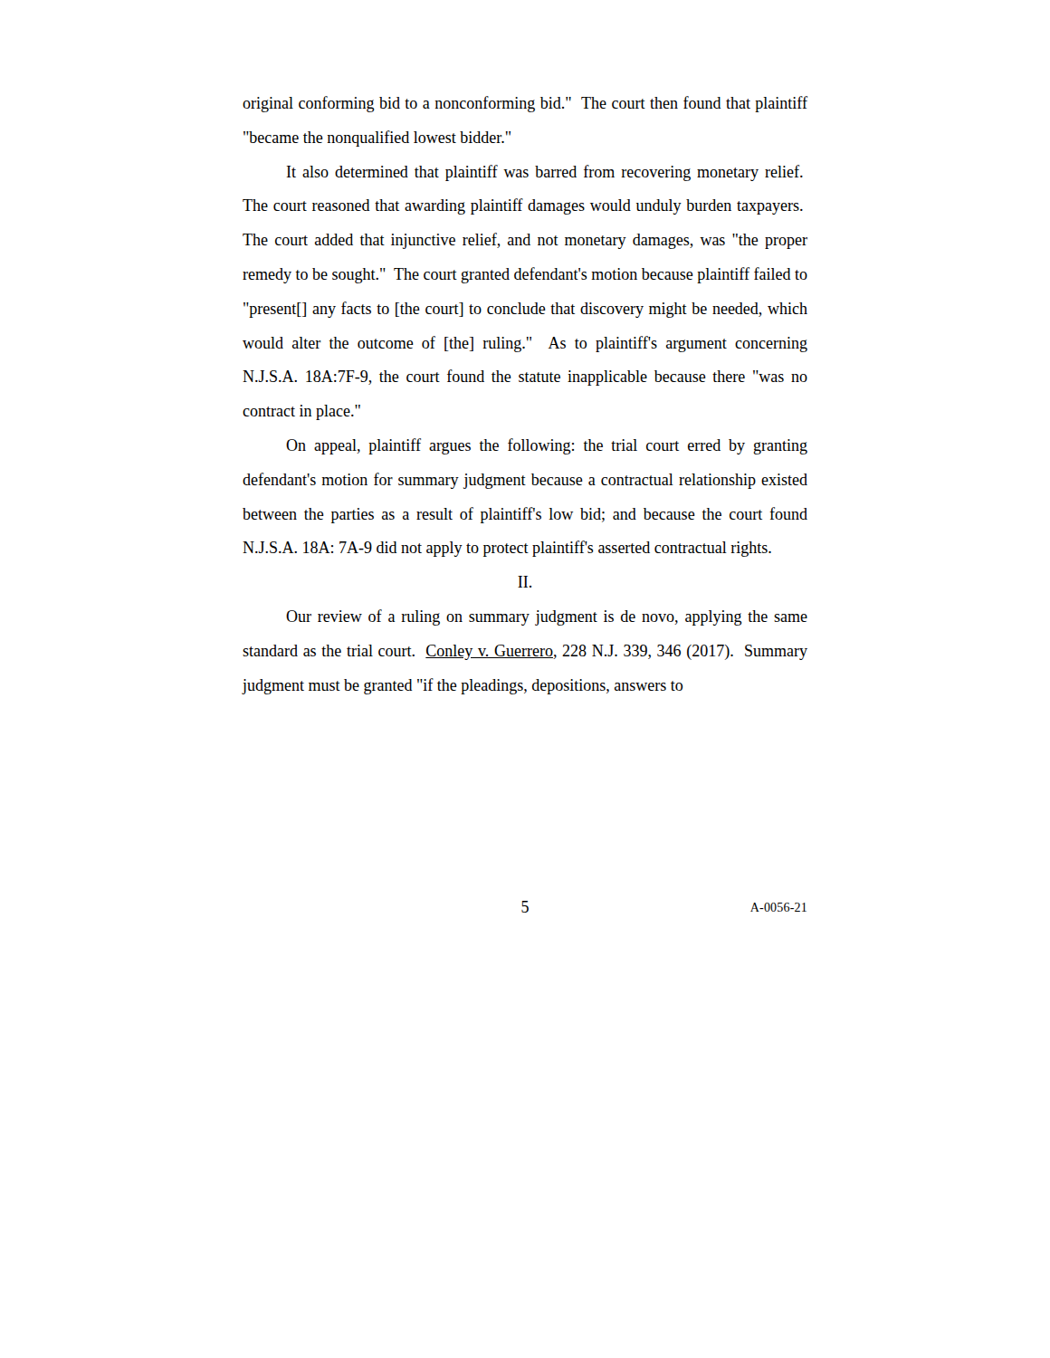original conforming bid to a nonconforming bid." The court then found that plaintiff "became the nonqualified lowest bidder."
It also determined that plaintiff was barred from recovering monetary relief. The court reasoned that awarding plaintiff damages would unduly burden taxpayers. The court added that injunctive relief, and not monetary damages, was "the proper remedy to be sought." The court granted defendant's motion because plaintiff failed to "present[] any facts to [the court] to conclude that discovery might be needed, which would alter the outcome of [the] ruling." As to plaintiff's argument concerning N.J.S.A. 18A:7F-9, the court found the statute inapplicable because there "was no contract in place."
On appeal, plaintiff argues the following: the trial court erred by granting defendant's motion for summary judgment because a contractual relationship existed between the parties as a result of plaintiff's low bid; and because the court found N.J.S.A. 18A: 7A-9 did not apply to protect plaintiff's asserted contractual rights.
II.
Our review of a ruling on summary judgment is de novo, applying the same standard as the trial court. Conley v. Guerrero, 228 N.J. 339, 346 (2017). Summary judgment must be granted "if the pleadings, depositions, answers to
5
A-0056-21